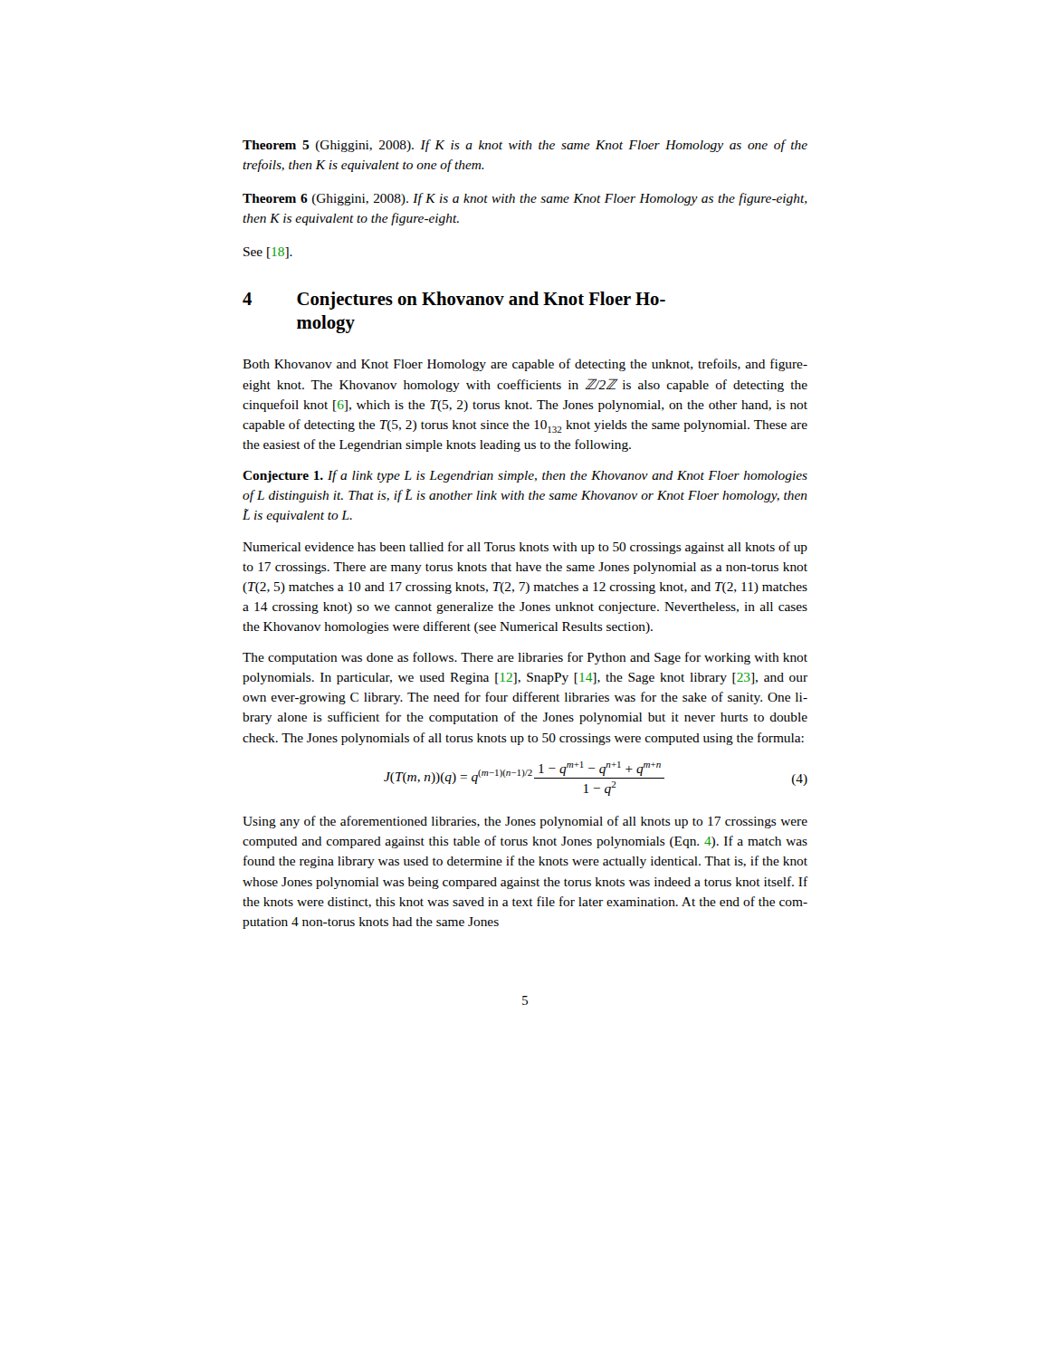Theorem 5 (Ghiggini, 2008). If K is a knot with the same Knot Floer Homology as one of the trefoils, then K is equivalent to one of them.
Theorem 6 (Ghiggini, 2008). If K is a knot with the same Knot Floer Homology as the figure-eight, then K is equivalent to the figure-eight.
See [18].
4 Conjectures on Khovanov and Knot Floer Ho-mology
Both Khovanov and Knot Floer Homology are capable of detecting the unknot, trefoils, and figure-eight knot. The Khovanov homology with coefficients in ℤ/2ℤ is also capable of detecting the cinquefoil knot [6], which is the T(5, 2) torus knot. The Jones polynomial, on the other hand, is not capable of detecting the T(5, 2) torus knot since the 10132 knot yields the same polynomial. These are the easiest of the Legendrian simple knots leading us to the following.
Conjecture 1. If a link type L is Legendrian simple, then the Khovanov and Knot Floer homologies of L distinguish it. That is, if L̃ is another link with the same Khovanov or Knot Floer homology, then L̃ is equivalent to L.
Numerical evidence has been tallied for all Torus knots with up to 50 crossings against all knots of up to 17 crossings. There are many torus knots that have the same Jones polynomial as a non-torus knot (T(2, 5) matches a 10 and 17 crossing knots, T(2, 7) matches a 12 crossing knot, and T(2, 11) matches a 14 crossing knot) so we cannot generalize the Jones unknot conjecture. Nevertheless, in all cases the Khovanov homologies were different (see Numerical Results section).
The computation was done as follows. There are libraries for Python and Sage for working with knot polynomials. In particular, we used Regina [12], SnapPy [14], the Sage knot library [23], and our own ever-growing C library. The need for four different libraries was for the sake of sanity. One library alone is sufficient for the computation of the Jones polynomial but it never hurts to double check. The Jones polynomials of all torus knots up to 50 crossings were computed using the formula:
J(T(m, n))(q) = q(m−1)(n−1)/21 − qm+1 − qn+1 + qm+n 1 − q2 (4)
Using any of the aforementioned libraries, the Jones polynomial of all knots up to 17 crossings were computed and compared against this table of torus knot Jones polynomials (Eqn. 4). If a match was found the regina library was used to determine if the knots were actually identical. That is, if the knot whose Jones polynomial was being compared against the torus knots was indeed a torus knot itself. If the knots were distinct, this knot was saved in a text file for later examination. At the end of the computation 4 non-torus knots had the same Jones
5